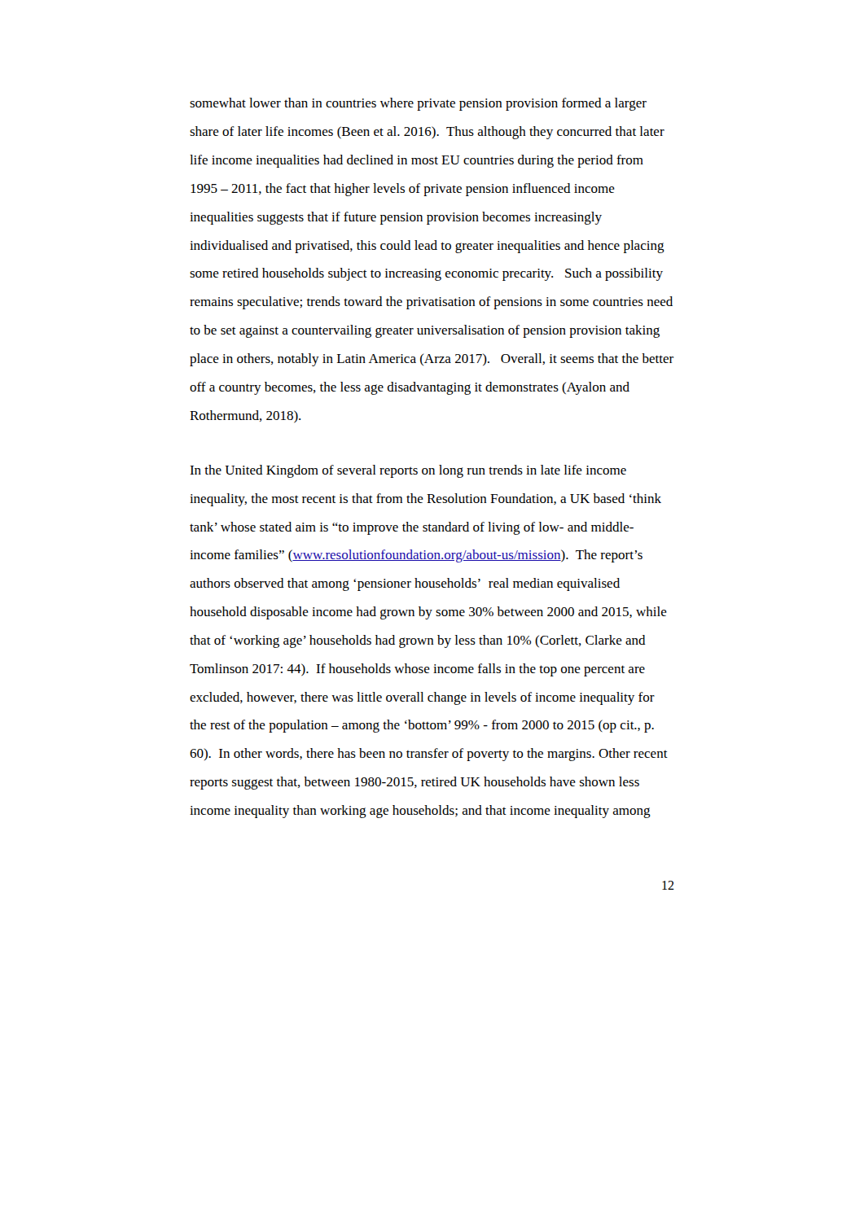somewhat lower than in countries where private pension provision formed a larger share of later life incomes (Been et al. 2016). Thus although they concurred that later life income inequalities had declined in most EU countries during the period from 1995 – 2011, the fact that higher levels of private pension influenced income inequalities suggests that if future pension provision becomes increasingly individualised and privatised, this could lead to greater inequalities and hence placing some retired households subject to increasing economic precarity. Such a possibility remains speculative; trends toward the privatisation of pensions in some countries need to be set against a countervailing greater universalisation of pension provision taking place in others, notably in Latin America (Arza 2017). Overall, it seems that the better off a country becomes, the less age disadvantaging it demonstrates (Ayalon and Rothermund, 2018).
In the United Kingdom of several reports on long run trends in late life income inequality, the most recent is that from the Resolution Foundation, a UK based ‘think tank’ whose stated aim is “to improve the standard of living of low- and middle-income families” (www.resolutionfoundation.org/about-us/mission). The report’s authors observed that among ‘pensioner households’ real median equivalised household disposable income had grown by some 30% between 2000 and 2015, while that of ‘working age’ households had grown by less than 10% (Corlett, Clarke and Tomlinson 2017: 44). If households whose income falls in the top one percent are excluded, however, there was little overall change in levels of income inequality for the rest of the population – among the ‘bottom’ 99% - from 2000 to 2015 (op cit., p. 60). In other words, there has been no transfer of poverty to the margins. Other recent reports suggest that, between 1980-2015, retired UK households have shown less income inequality than working age households; and that income inequality among
12